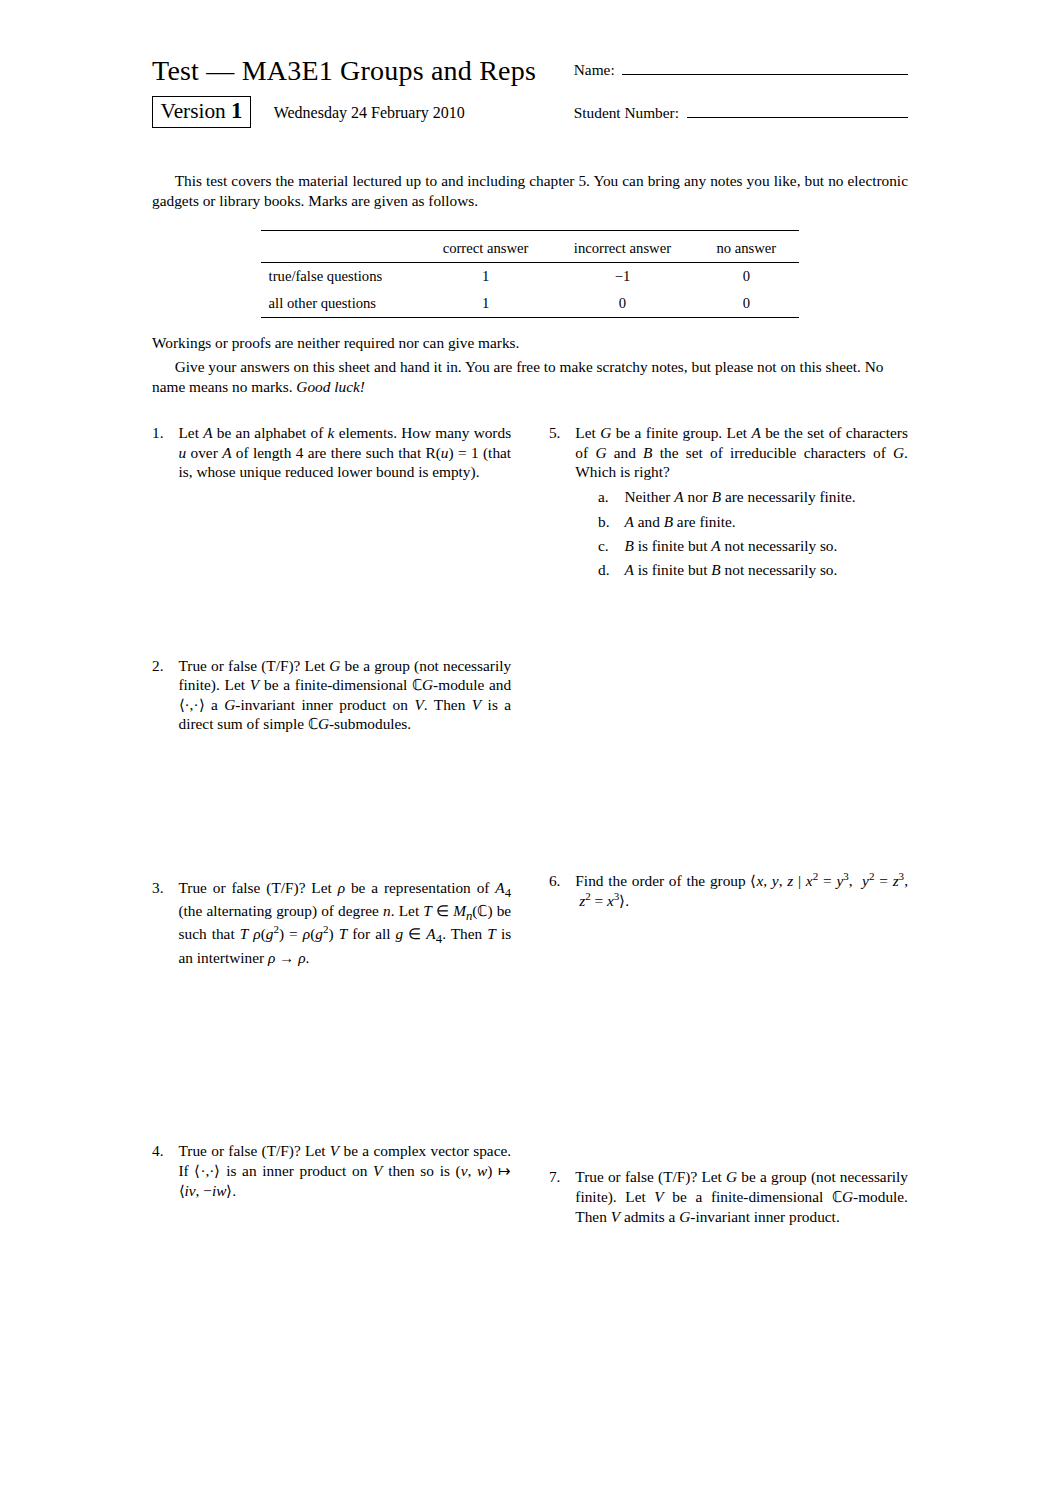Test — MA3E1 Groups and Reps
Version 1 Wednesday 24 February 2010
Name:
Student Number:
This test covers the material lectured up to and including chapter 5. You can bring any notes you like, but no electronic gadgets or library books. Marks are given as follows.
| | correct answer | incorrect answer | no answer |
| --- | --- | --- | --- |
| true/false questions | 1 | −1 | 0 |
| all other questions | 1 | 0 | 0 |
Workings or proofs are neither required nor can give marks.
Give your answers on this sheet and hand it in. You are free to make scratchy notes, but please not on this sheet. No name means no marks. Good luck!
1. Let A be an alphabet of k elements. How many words u over A of length 4 are there such that R(u) = 1 (that is, whose unique reduced lower bound is empty).
2. True or false (T/F)? Let G be a group (not necessarily finite). Let V be a finite-dimensional ℂG-module and ⟨·,·⟩ a G-invariant inner product on V. Then V is a direct sum of simple ℂG-submodules.
3. True or false (T/F)? Let ρ be a representation of A4 (the alternating group) of degree n. Let T ∈ Mn(ℂ) be such that T ρ(g2) = ρ(g2) T for all g ∈ A4. Then T is an intertwiner ρ → ρ.
4. True or false (T/F)? Let V be a complex vector space. If ⟨·,·⟩ is an inner product on V then so is (v, w) ↦ ⟨iv, −iw⟩.
5. Let G be a finite group. Let A be the set of characters of G and B the set of irreducible characters of G. Which is right?
a. Neither A nor B are necessarily finite.
b. A and B are finite.
c. B is finite but A not necessarily so.
d. A is finite but B not necessarily so.
6. Find the order of the group ⟨x, y, z | x2 = y3, y2 = z3, z2 = x3⟩.
7. True or false (T/F)? Let G be a group (not necessarily finite). Let V be a finite-dimensional ℂG-module. Then V admits a G-invariant inner product.